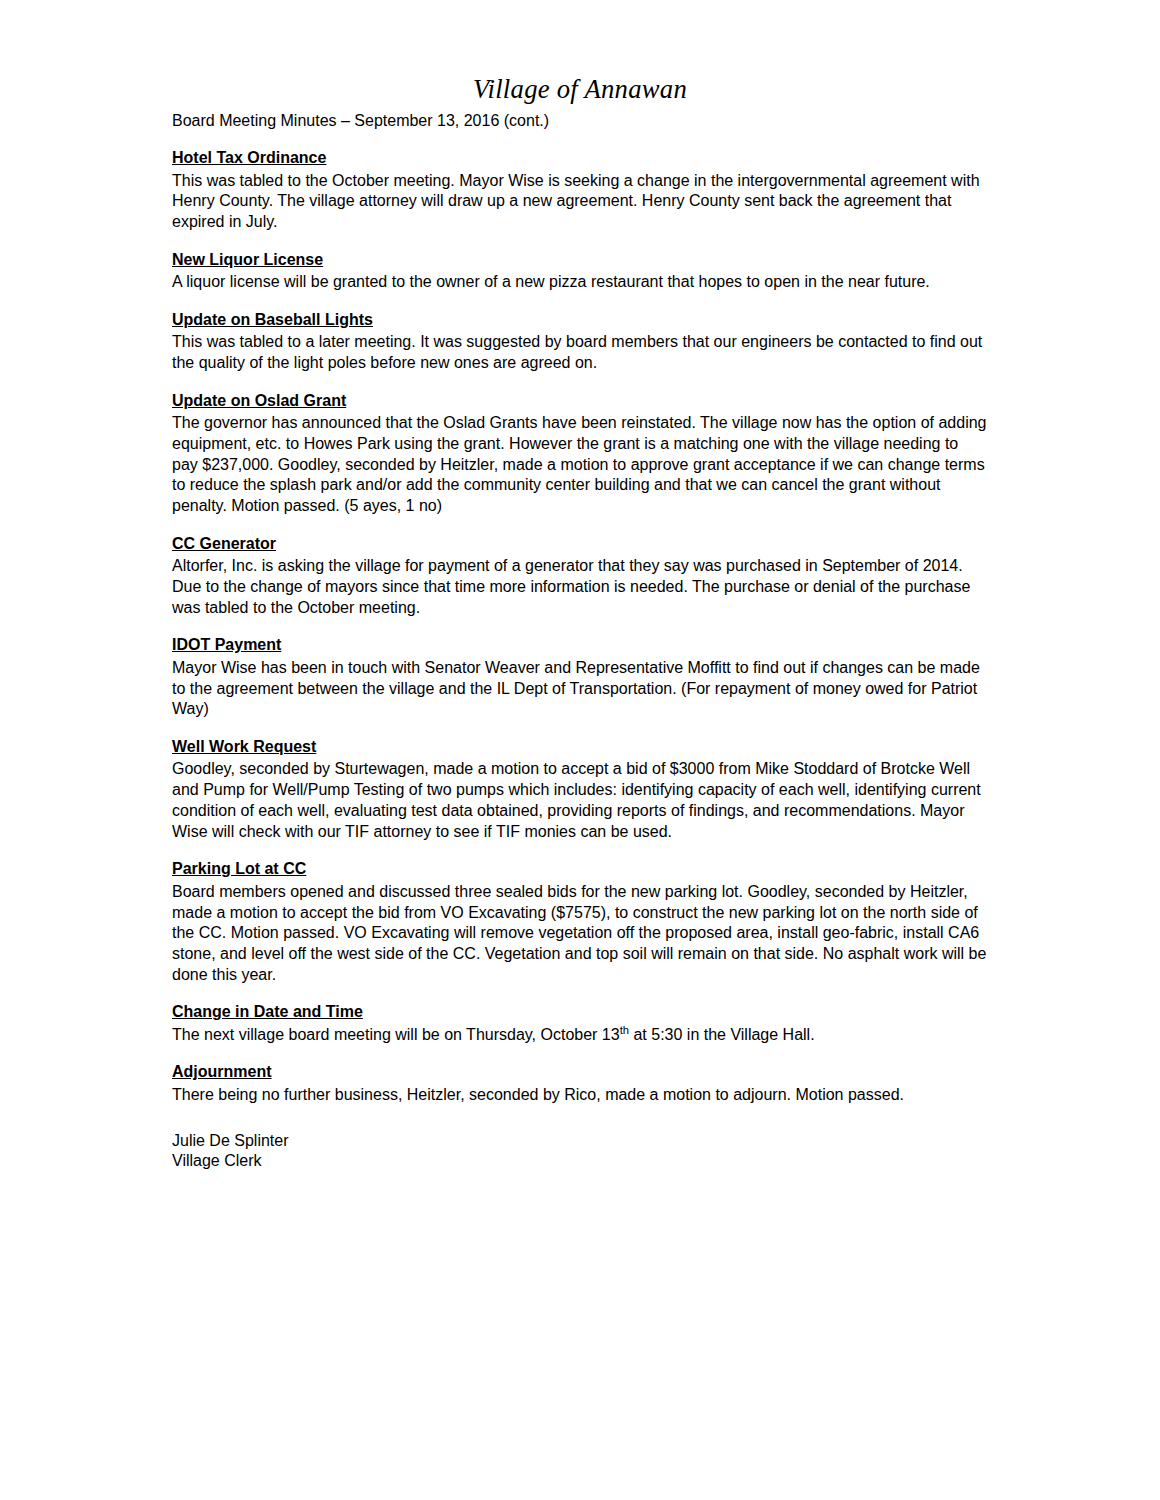Village of Annawan
Board Meeting Minutes – September 13, 2016 (cont.)
Hotel Tax Ordinance
This was tabled to the October meeting. Mayor Wise is seeking a change in the intergovernmental agreement with Henry County. The village attorney will draw up a new agreement. Henry County sent back the agreement that expired in July.
New Liquor License
A liquor license will be granted to the owner of a new pizza restaurant that hopes to open in the near future.
Update on Baseball Lights
This was tabled to a later meeting. It was suggested by board members that our engineers be contacted to find out the quality of the light poles before new ones are agreed on.
Update on Oslad Grant
The governor has announced that the Oslad Grants have been reinstated. The village now has the option of adding equipment, etc. to Howes Park using the grant. However the grant is a matching one with the village needing to pay $237,000. Goodley, seconded by Heitzler, made a motion to approve grant acceptance if we can change terms to reduce the splash park and/or add the community center building and that we can cancel the grant without penalty. Motion passed. (5 ayes, 1 no)
CC Generator
Altorfer, Inc. is asking the village for payment of a generator that they say was purchased in September of 2014. Due to the change of mayors since that time more information is needed. The purchase or denial of the purchase was tabled to the October meeting.
IDOT Payment
Mayor Wise has been in touch with Senator Weaver and Representative Moffitt to find out if changes can be made to the agreement between the village and the IL Dept of Transportation. (For repayment of money owed for Patriot Way)
Well Work Request
Goodley, seconded by Sturtewagen, made a motion to accept a bid of $3000 from Mike Stoddard of Brotcke Well and Pump for Well/Pump Testing of two pumps which includes: identifying capacity of each well, identifying current condition of each well, evaluating test data obtained, providing reports of findings, and recommendations. Mayor Wise will check with our TIF attorney to see if TIF monies can be used.
Parking Lot at CC
Board members opened and discussed three sealed bids for the new parking lot. Goodley, seconded by Heitzler, made a motion to accept the bid from VO Excavating ($7575), to construct the new parking lot on the north side of the CC. Motion passed. VO Excavating will remove vegetation off the proposed area, install geo-fabric, install CA6 stone, and level off the west side of the CC. Vegetation and top soil will remain on that side. No asphalt work will be done this year.
Change in Date and Time
The next village board meeting will be on Thursday, October 13th at 5:30 in the Village Hall.
Adjournment
There being no further business, Heitzler, seconded by Rico, made a motion to adjourn. Motion passed.
Julie De Splinter
Village Clerk